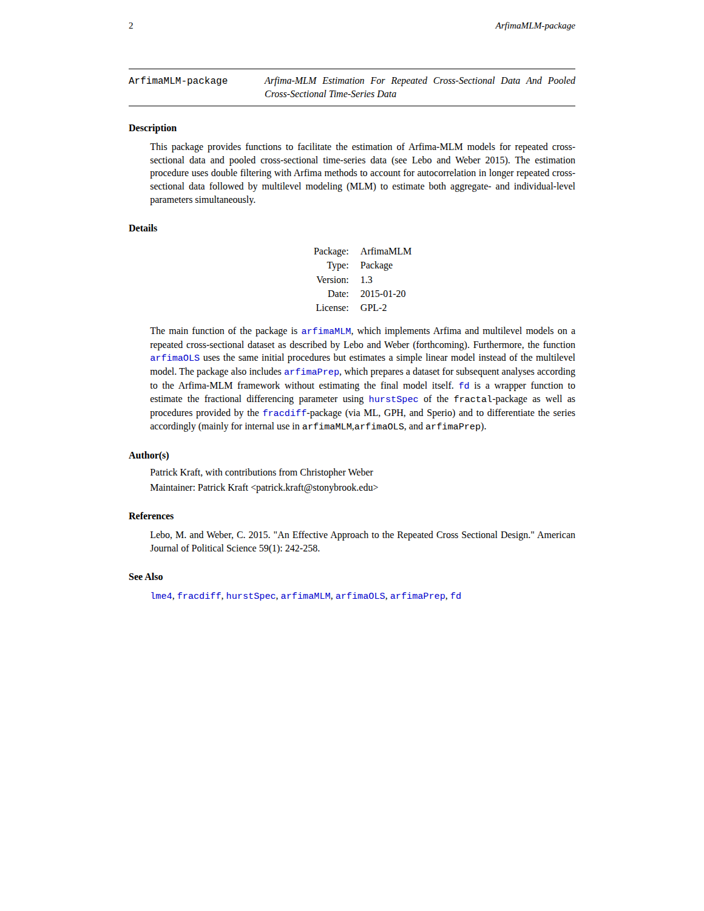2 ArfimaMLM-package
ArfimaMLM-package Arfima-MLM Estimation For Repeated Cross-Sectional Data And Pooled Cross-Sectional Time-Series Data
Description
This package provides functions to facilitate the estimation of Arfima-MLM models for repeated cross-sectional data and pooled cross-sectional time-series data (see Lebo and Weber 2015). The estimation procedure uses double filtering with Arfima methods to account for autocorrelation in longer repeated cross-sectional data followed by multilevel modeling (MLM) to estimate both aggregate- and individual-level parameters simultaneously.
Details
| Package: | ArfimaMLM |
| Type: | Package |
| Version: | 1.3 |
| Date: | 2015-01-20 |
| License: | GPL-2 |
The main function of the package is arfimaMLM, which implements Arfima and multilevel models on a repeated cross-sectional dataset as described by Lebo and Weber (forthcoming). Furthermore, the function arfimaOLS uses the same initial procedures but estimates a simple linear model instead of the multilevel model. The package also includes arfimaPrep, which prepares a dataset for subsequent analyses according to the Arfima-MLM framework without estimating the final model itself. fd is a wrapper function to estimate the fractional differencing parameter using hurstSpec of the fractal-package as well as procedures provided by the fracdiff-package (via ML, GPH, and Sperio) and to differentiate the series accordingly (mainly for internal use in arfimaMLM,arfimaOLS, and arfimaPrep).
Author(s)
Patrick Kraft, with contributions from Christopher Weber
Maintainer: Patrick Kraft <patrick.kraft@stonybrook.edu>
References
Lebo, M. and Weber, C. 2015. "An Effective Approach to the Repeated Cross Sectional Design." American Journal of Political Science 59(1): 242-258.
See Also
lme4, fracdiff, hurstSpec, arfimaMLM, arfimaOLS, arfimaPrep, fd